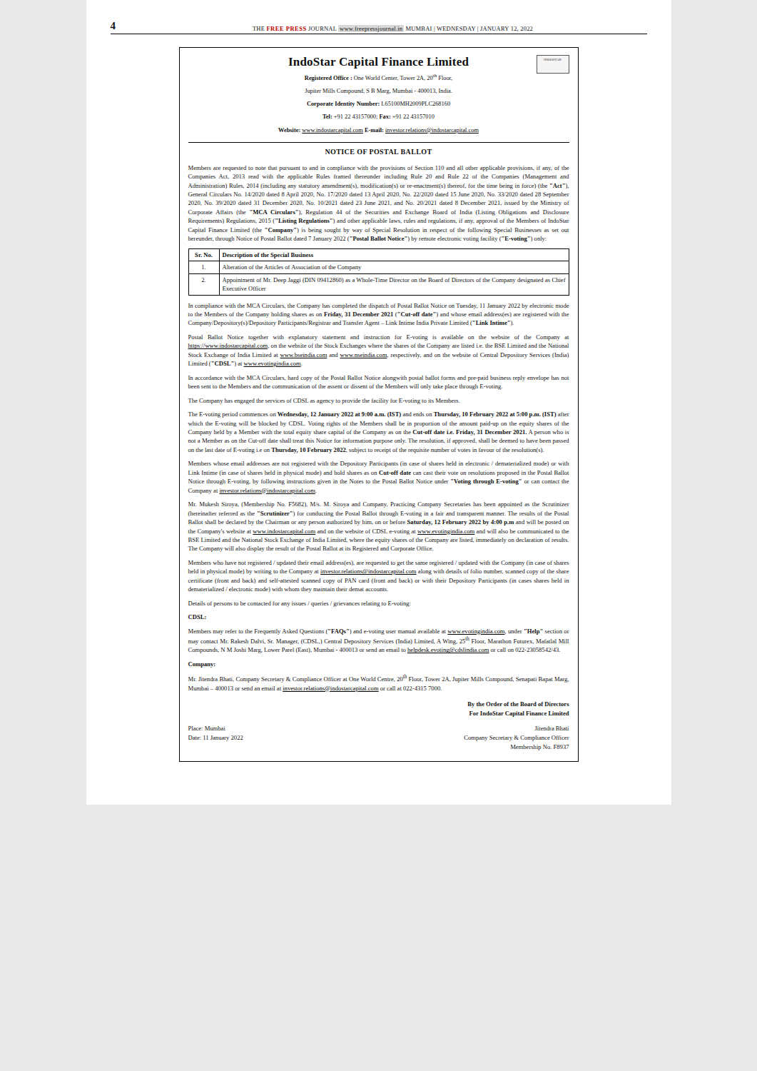4
THE FREE PRESS JOURNAL www.freepressjournal.in MUMBAI | WEDNESDAY | JANUARY 12, 2022
INDOSTAR
IndoStar Capital Finance Limited
Registered Office : One World Center, Tower 2A, 20th Floor,
Jupiter Mills Compound, S B Marg, Mumbai - 400013, India.
Corporate Identity Number: L65100MH2009PLC268160
Tel: +91 22 43157000; Fax: +91 22 43157010
Website: www.indostarcapital.com E-mail: investor.relations@indostarcapital.com
NOTICE OF POSTAL BALLOT
Members are requested to note that pursuant to and in compliance with the provisions of Section 110 and all other applicable provisions, if any, of the Companies Act, 2013 read with the applicable Rules framed thereunder including Rule 20 and Rule 22 of the Companies (Management and Administration) Rules, 2014 (including any statutory amendment(s), modification(s) or re-enactment(s) thereof, for the time being in force) (the "Act"), General Circulars No. 14/2020 dated 8 April 2020, No. 17/2020 dated 13 April 2020, No. 22/2020 dated 15 June 2020, No. 33/2020 dated 28 September 2020, No. 39/2020 dated 31 December 2020, No. 10/2021 dated 23 June 2021, and No. 20/2021 dated 8 December 2021, issued by the Ministry of Corporate Affairs (the "MCA Circulars"), Regulation 44 of the Securities and Exchange Board of India (Listing Obligations and Disclosure Requirements) Regulations, 2015 ("Listing Regulations") and other applicable laws, rules and regulations, if any, approval of the Members of IndoStar Capital Finance Limited (the "Company") is being sought by way of Special Resolution in respect of the following Special Businesses as set out hereunder, through Notice of Postal Ballot dated 7 January 2022 ("Postal Ballot Notice") by remote electronic voting facility ("E-voting") only:
| Sr. No. | Description of the Special Business |
| --- | --- |
| 1. | Alteration of the Articles of Association of the Company |
| 2. | Appointment of Mr. Deep Jaggi (DIN 09412860) as a Whole-Time Director on the Board of Directors of the Company designated as Chief Executive Officer |
In compliance with the MCA Circulars, the Company has completed the dispatch of Postal Ballot Notice on Tuesday, 11 January 2022 by electronic mode to the Members of the Company holding shares as on Friday, 31 December 2021 ("Cut-off date") and whose email address(es) are registered with the Company/Depository(s)/Depository Participants/Registrar and Transfer Agent – Link Intime India Private Limited ("Link Intime").
Postal Ballot Notice together with explanatory statement and instruction for E-voting is available on the website of the Company at https://www.indostarcapital.com, on the website of the Stock Exchanges where the shares of the Company are listed i.e. the BSE Limited and the National Stock Exchange of India Limited at www.bseindia.com and www.nseindia.com, respectively, and on the website of Central Depository Services (India) Limited ("CDSL") at www.evotingindia.com.
In accordance with the MCA Circulars, hard copy of the Postal Ballot Notice alongwith postal ballot forms and pre-paid business reply envelope has not been sent to the Members and the communication of the assent or dissent of the Members will only take place through E-voting.
The Company has engaged the services of CDSL as agency to provide the facility for E-voting to its Members.
The E-voting period commences on Wednesday, 12 January 2022 at 9:00 a.m. (IST) and ends on Thursday, 10 February 2022 at 5:00 p.m. (IST) after which the E-voting will be blocked by CDSL. Voting rights of the Members shall be in proportion of the amount paid-up on the equity shares of the Company held by a Member with the total equity share capital of the Company as on the Cut-off date i.e. Friday, 31 December 2021. A person who is not a Member as on the Cut-off date shall treat this Notice for information purpose only. The resolution, if approved, shall be deemed to have been passed on the last date of E-voting i.e on Thursday, 10 February 2022, subject to receipt of the requisite number of votes in favour of the resolution(s).
Members whose email addresses are not registered with the Depository Participants (in case of shares held in electronic / dematerialized mode) or with Link Intime (in case of shares held in physical mode) and hold shares as on Cut-off date can cast their vote on resolutions proposed in the Postal Ballot Notice through E-voting, by following instructions given in the Notes to the Postal Ballot Notice under "Voting through E-voting" or can contact the Company at investor.relations@indostarcapital.com.
Mr. Mukesh Siroya, (Membership No. F5682), M/s. M. Siroya and Company, Practicing Company Secretaries has been appointed as the Scrutinizer (hereinafter referred as the "Scrutinizer") for conducting the Postal Ballot through E-voting in a fair and transparent manner. The results of the Postal Ballot shall be declared by the Chairman or any person authorized by him, on or before Saturday, 12 February 2022 by 4:00 p.m and will be posted on the Company's website at www.indostarcapital.com and on the website of CDSL e-voting at www.evotingindia.com and will also be communicated to the BSE Limited and the National Stock Exchange of India Limited, where the equity shares of the Company are listed, immediately on declaration of results. The Company will also display the result of the Postal Ballot at its Registered and Corporate Office.
Members who have not registered / updated their email address(es), are requested to get the same registered / updated with the Company (in case of shares held in physical mode) by writing to the Company at investor.relations@indostarcapital.com along with details of folio number, scanned copy of the share certificate (front and back) and self-attested scanned copy of PAN card (front and back) or with their Depository Participants (in cases shares held in dematerialized / electronic mode) with whom they maintain their demat accounts.
Details of persons to be contacted for any issues / queries / grievances relating to E-voting:
CDSL:
Members may refer to the Frequently Asked Questions ("FAQs") and e-voting user manual available at www.evotingindia.com, under "Help" section or may contact Mr. Rakesh Dalvi, Sr. Manager, (CDSL,) Central Depository Services (India) Limited, A Wing, 25th Floor, Marathon Futurex, Mafatlal Mill Compounds, N M Joshi Marg, Lower Parel (East), Mumbai - 400013 or send an email to helpdesk.evoting@cdslindia.com or call on 022-23058542/43.
Company:
Mr. Jitendra Bhati, Company Secretary & Compliance Officer at One World Centre, 20th Floor, Tower 2A, Jupiter Mills Compound, Senapati Bapat Marg, Mumbai – 400013 or send an email at investor.relations@indostarcapital.com or call at 022-4315 7000.
By the Order of the Board of Directors
For IndoStar Capital Finance Limited
Place: Mumbai
Date: 11 January 2022
Jitendra Bhati
Company Secretary & Compliance Officer
Membership No. F8937